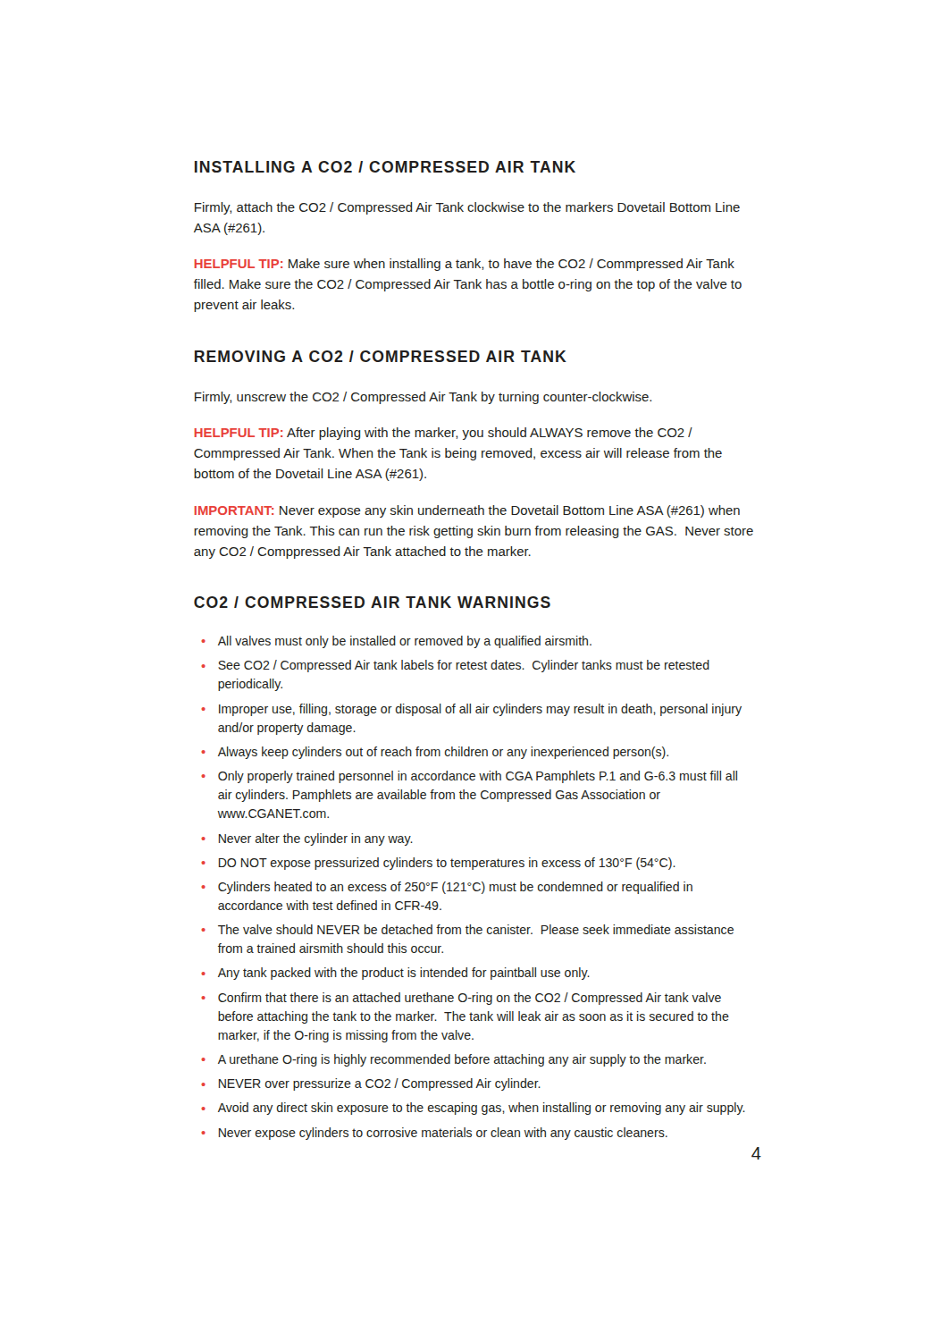Installing a CO2 / Compressed Air Tank
Firmly, attach the CO2 / Compressed Air Tank clockwise to the markers Dovetail Bottom Line ASA (#261).
HELPFUL TIP: Make sure when installing a tank, to have the CO2 / Commpressed Air Tank filled. Make sure the CO2 / Compressed Air Tank has a bottle o-ring on the top of the valve to prevent air leaks.
Removing a CO2 / Compressed Air Tank
Firmly, unscrew the CO2 / Compressed Air Tank by turning counter-clockwise.
HELPFUL TIP: After playing with the marker, you should ALWAYS remove the CO2 / Commpressed Air Tank. When the Tank is being removed, excess air will release from the bottom of the Dovetail Line ASA (#261).
IMPORTANT: Never expose any skin underneath the Dovetail Bottom Line ASA (#261) when removing the Tank. This can run the risk getting skin burn from releasing the GAS. Never store any CO2 / Comppressed Air Tank attached to the marker.
CO2 / Compressed Air Tank Warnings
All valves must only be installed or removed by a qualified airsmith.
See CO2 / Compressed Air tank labels for retest dates. Cylinder tanks must be retested periodically.
Improper use, filling, storage or disposal of all air cylinders may result in death, personal injury and/or property damage.
Always keep cylinders out of reach from children or any inexperienced person(s).
Only properly trained personnel in accordance with CGA Pamphlets P.1 and G-6.3 must fill all air cylinders. Pamphlets are available from the Compressed Gas Association or www.CGANET.com.
Never alter the cylinder in any way.
DO NOT expose pressurized cylinders to temperatures in excess of 130°F (54°C).
Cylinders heated to an excess of 250°F (121°C) must be condemned or requalified in accordance with test defined in CFR-49.
The valve should NEVER be detached from the canister. Please seek immediate assistance from a trained airsmith should this occur.
Any tank packed with the product is intended for paintball use only.
Confirm that there is an attached urethane O-ring on the CO2 / Compressed Air tank valve before attaching the tank to the marker. The tank will leak air as soon as it is secured to the marker, if the O-ring is missing from the valve.
A urethane O-ring is highly recommended before attaching any air supply to the marker.
NEVER over pressurize a CO2 / Compressed Air cylinder.
Avoid any direct skin exposure to the escaping gas, when installing or removing any air supply.
Never expose cylinders to corrosive materials or clean with any caustic cleaners.
4